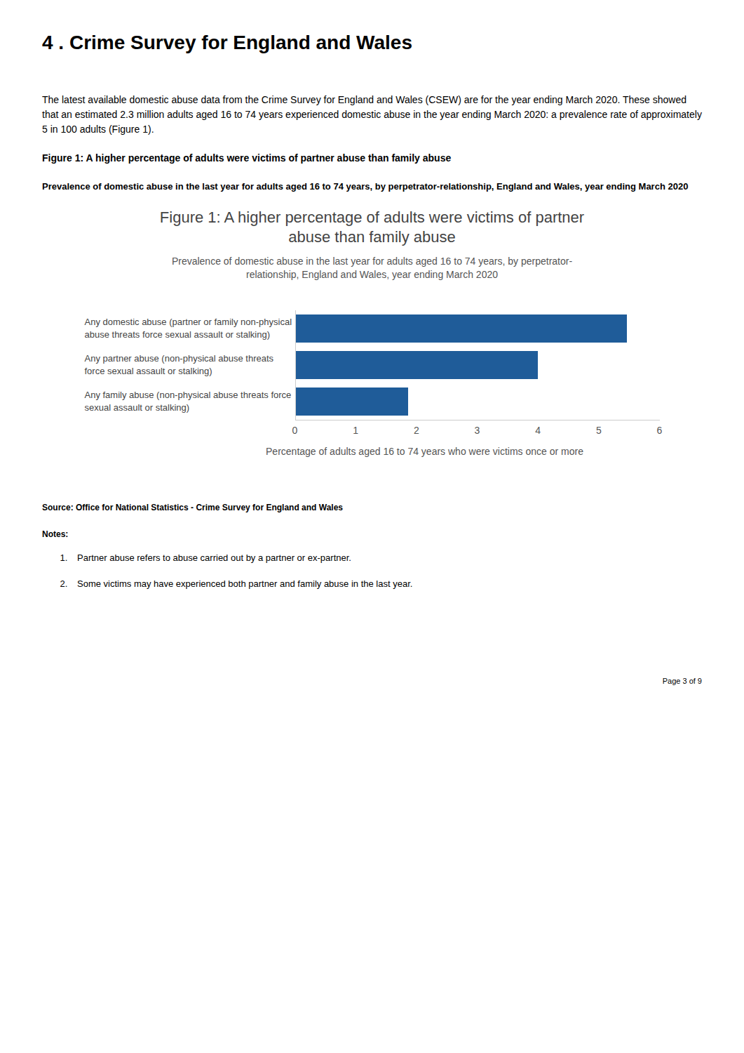4 . Crime Survey for England and Wales
The latest available domestic abuse data from the Crime Survey for England and Wales (CSEW) are for the year ending March 2020. These showed that an estimated 2.3 million adults aged 16 to 74 years experienced domestic abuse in the year ending March 2020: a prevalence rate of approximately 5 in 100 adults (Figure 1).
Figure 1: A higher percentage of adults were victims of partner abuse than family abuse
Prevalence of domestic abuse in the last year for adults aged 16 to 74 years, by perpetrator-relationship, England and Wales, year ending March 2020
Figure 1: A higher percentage of adults were victims of partner
abuse than family abuse
Prevalence of domestic abuse in the last year for adults aged 16 to 74 years, by perpetrator-
relationship, England and Wales, year ending March 2020
| Any domestic abuse (partner or family non-physical abuse threats force sexual assault or stalking) | |
| Any partner abuse (non-physical abuse threats force sexual assault or stalking) | |
| Any family abuse (non-physical abuse threats force sexual assault or stalking) | |
0 1 2 3 4 5 6
Percentage of adults aged 16 to 74 years who were victims once or more
Source: Office for National Statistics - Crime Survey for England and Wales
Notes:
Partner abuse refers to abuse carried out by a partner or ex-partner.
Some victims may have experienced both partner and family abuse in the last year.
Page 3 of 9